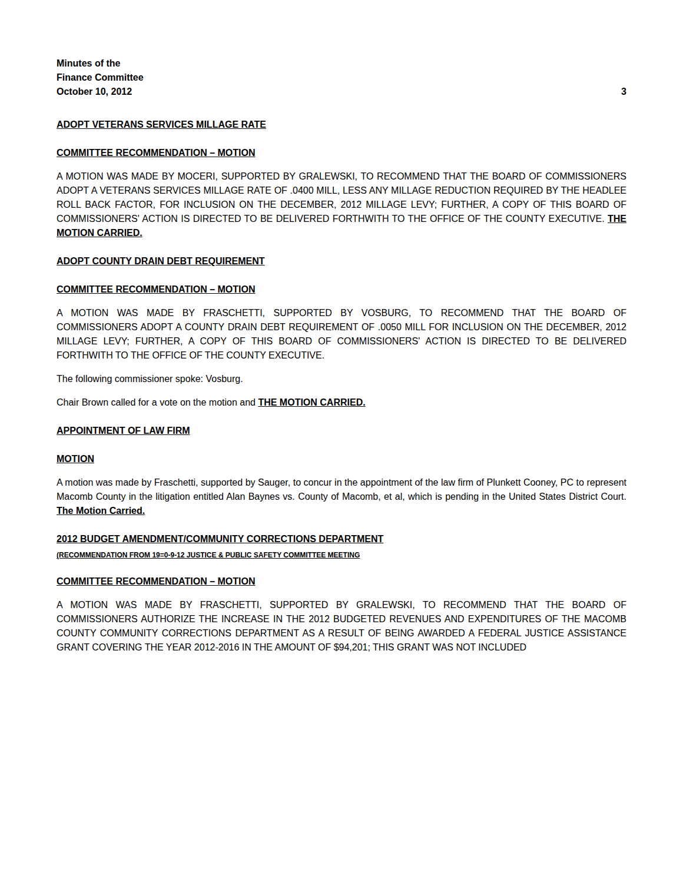Minutes of the
Finance Committee
October 10, 2012 3
Adopt Veterans Services Millage Rate
Committee Recommendation – Motion
A motion was made by Moceri, supported by Gralewski, to recommend that the Board of Commissioners adopt a Veterans Services Millage Rate of .0400 mill, less any millage reduction required by the Headlee Roll Back Factor, for inclusion on the December, 2012 millage levy; further, a copy of this Board of Commissioners' action is directed to be delivered forthwith to the Office of the County Executive. The motion carried.
Adopt County Drain Debt Requirement
Committee Recommendation – Motion
A motion was made by Fraschetti, supported by Vosburg, to recommend that the Board of Commissioners adopt a County Drain Debt Requirement of .0050 mill for inclusion on the December, 2012 millage levy; further, a copy of this Board of Commissioners' action is directed to be delivered forthwith to the Office of the County Executive.
The following commissioner spoke: Vosburg.
Chair Brown called for a vote on the motion and THE MOTION CARRIED.
Appointment of Law Firm
Motion
A motion was made by Fraschetti, supported by Sauger, to concur in the appointment of the law firm of Plunkett Cooney, PC to represent Macomb County in the litigation entitled Alan Baynes vs. County of Macomb, et al, which is pending in the United States District Court. The Motion Carried.
2012 Budget Amendment/Community Corrections Department
(RECOMMENDATION FROM 19=0-9-12 JUSTICE & PUBLIC SAFETY COMMITTEE MEETING
Committee Recommendation – Motion
A motion was made by Fraschetti, supported by Gralewski, to recommend that the Board of Commissioners authorize the increase in the 2012 budgeted revenues and expenditures of the Macomb County Community Corrections Department as a result of being awarded a Federal Justice Assistance Grant covering the year 2012-2016 in the amount of $94,201; this grant was not included